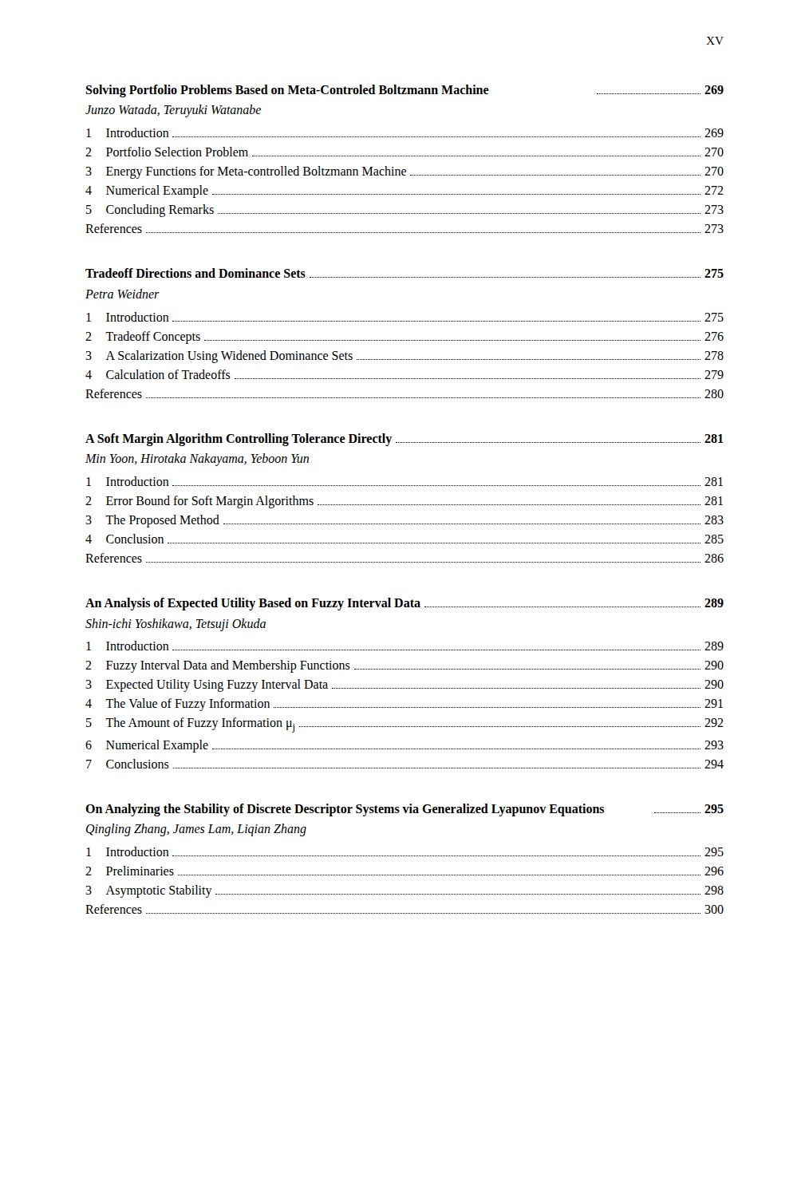XV
Solving Portfolio Problems Based on Meta-Controled Boltzmann Machine 269
Junzo Watada, Teruyuki Watanabe
1 Introduction 269
2 Portfolio Selection Problem 270
3 Energy Functions for Meta-controlled Boltzmann Machine 270
4 Numerical Example 272
5 Concluding Remarks 273
References 273
Tradeoff Directions and Dominance Sets 275
Petra Weidner
1 Introduction 275
2 Tradeoff Concepts 276
3 A Scalarization Using Widened Dominance Sets 278
4 Calculation of Tradeoffs 279
References 280
A Soft Margin Algorithm Controlling Tolerance Directly 281
Min Yoon, Hirotaka Nakayama, Yeboon Yun
1 Introduction 281
2 Error Bound for Soft Margin Algorithms 281
3 The Proposed Method 283
4 Conclusion 285
References 286
An Analysis of Expected Utility Based on Fuzzy Interval Data 289
Shin-ichi Yoshikawa, Tetsuji Okuda
1 Introduction 289
2 Fuzzy Interval Data and Membership Functions 290
3 Expected Utility Using Fuzzy Interval Data 290
4 The Value of Fuzzy Information 291
5 The Amount of Fuzzy Information μj 292
6 Numerical Example 293
7 Conclusions 294
On Analyzing the Stability of Discrete Descriptor Systems via Generalized Lyapunov Equations 295
Qingling Zhang, James Lam, Liqian Zhang
1 Introduction 295
2 Preliminaries 296
3 Asymptotic Stability 298
References 300